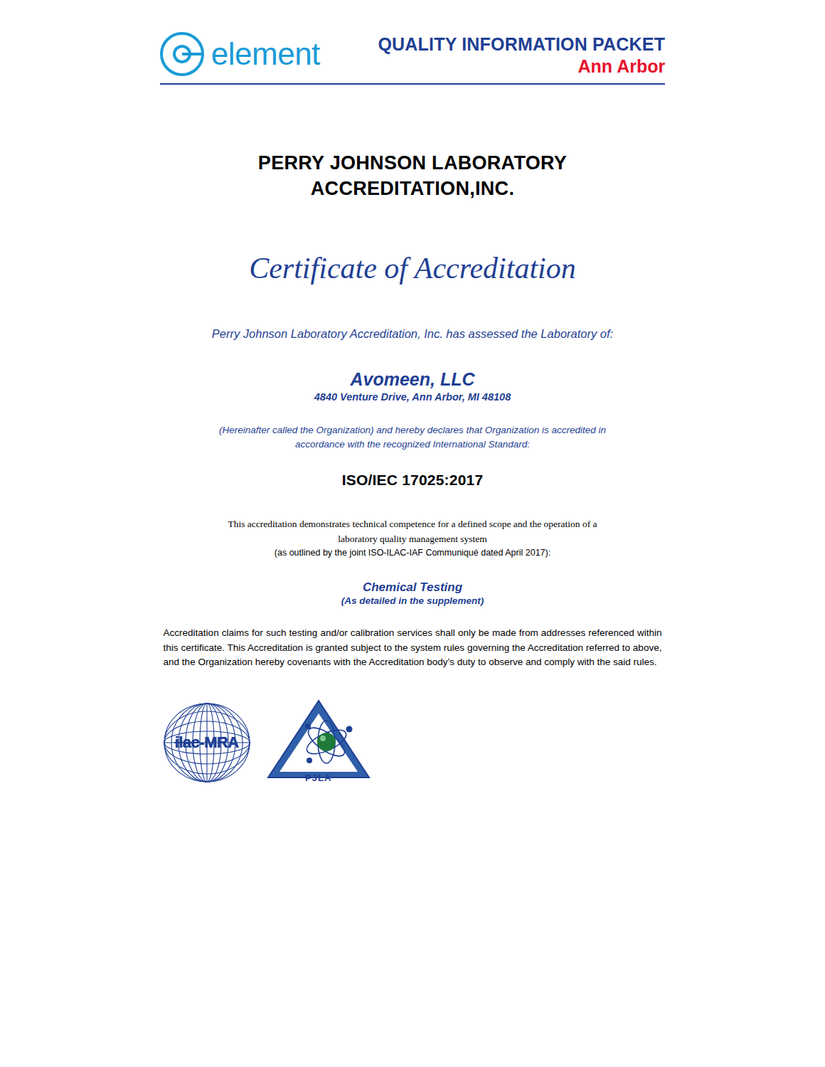element
QUALITY INFORMATION PACKET
Ann Arbor
PERRY JOHNSON LABORATORY
ACCREDITATION,INC.
Certificate of Accreditation
Perry Johnson Laboratory Accreditation, Inc. has assessed the Laboratory of:
Avomeen, LLC
4840 Venture Drive, Ann Arbor, MI 48108
(Hereinafter called the Organization) and hereby declares that Organization is accredited in accordance with the recognized International Standard:
ISO/IEC 17025:2017
This accreditation demonstrates technical competence for a defined scope and the operation of a laboratory quality management system
(as outlined by the joint ISO-ILAC-IAF Communiqué dated April 2017):
Chemical Testing
(As detailed in the supplement)
Accreditation claims for such testing and/or calibration services shall only be made from addresses referenced within this certificate. This Accreditation is granted subject to the system rules governing the Accreditation referred to above, and the Organization hereby covenants with the Accreditation body’s duty to observe and comply with the said rules.
ilac-MRA
PJLA